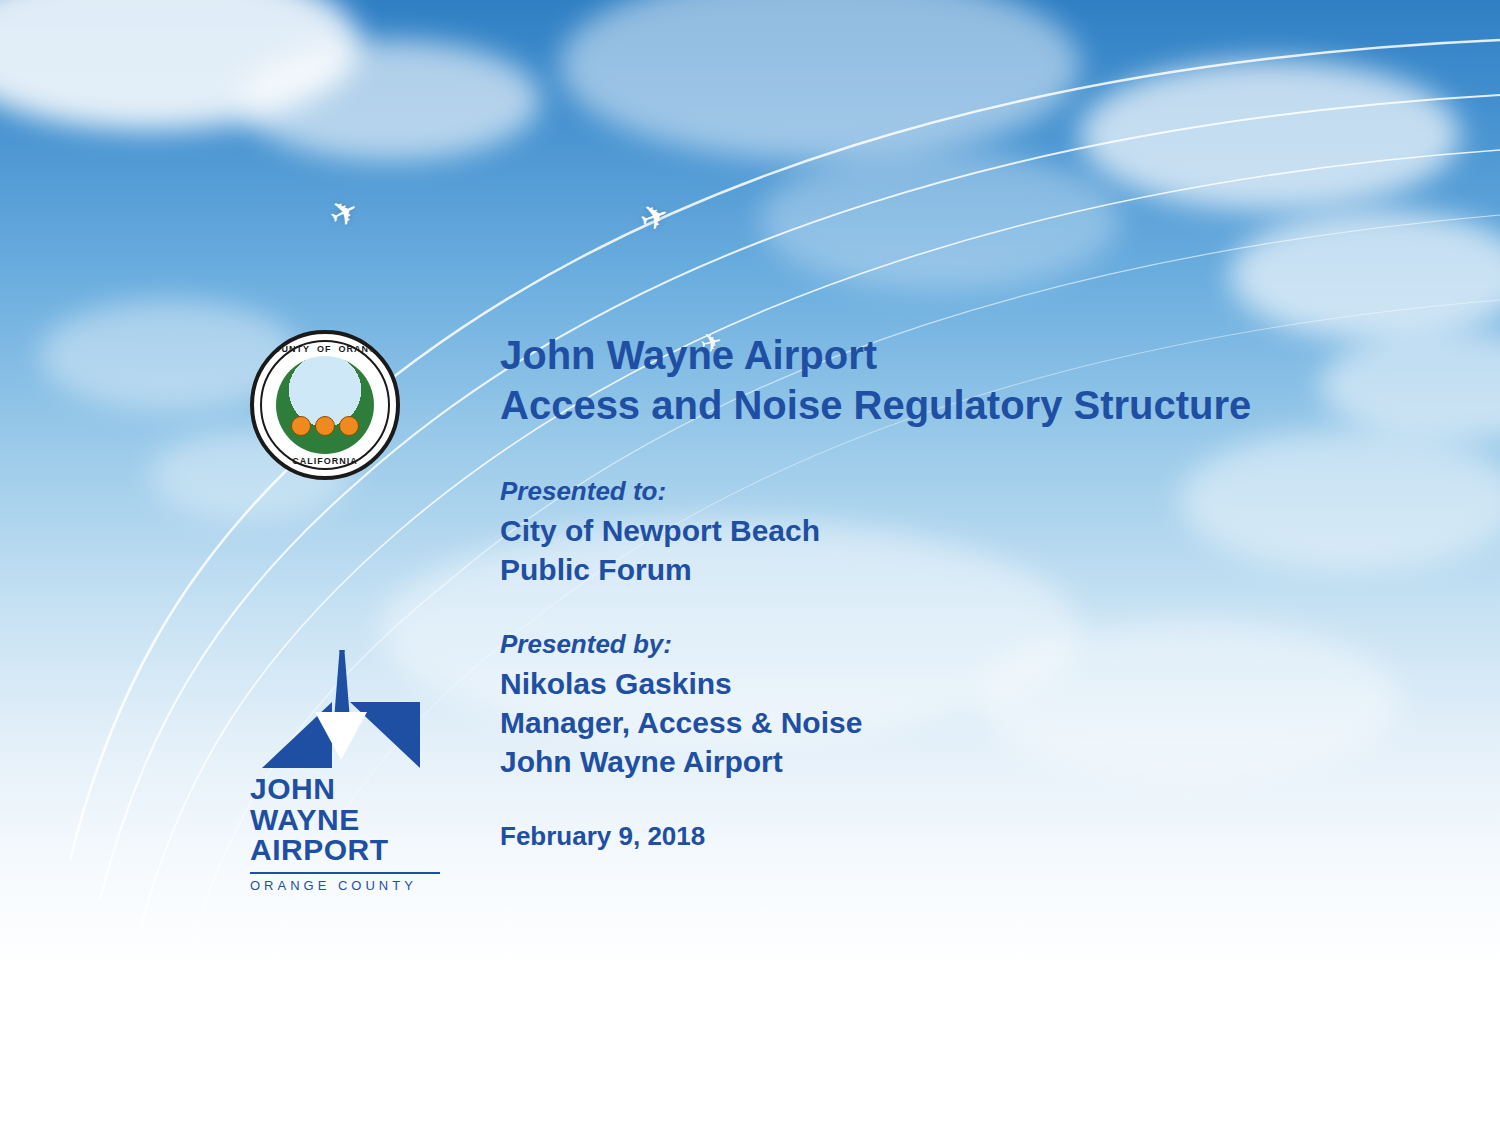✈
✈
✈
COUNTY OF ORANGE
CALIFORNIA
JOHN WAYNE
AIRPORT
ORANGE COUNTY
John Wayne Airport
Access and Noise Regulatory Structure
Presented to:
City of Newport Beach
Public Forum
Presented by:
Nikolas Gaskins
Manager, Access & Noise
John Wayne Airport
February 9, 2018